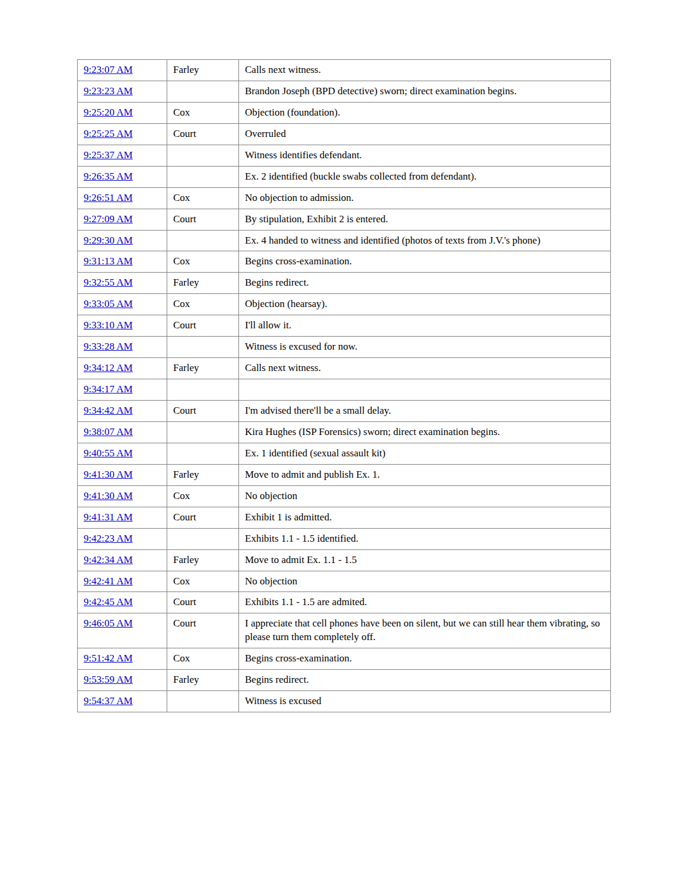| 9:23:07 AM | Farley | Calls next witness. |
| 9:23:23 AM | | Brandon Joseph (BPD detective) sworn; direct examination begins. |
| 9:25:20 AM | Cox | Objection (foundation). |
| 9:25:25 AM | Court | Overruled |
| 9:25:37 AM | | Witness identifies defendant. |
| 9:26:35 AM | | Ex. 2 identified (buckle swabs collected from defendant). |
| 9:26:51 AM | Cox | No objection to admission. |
| 9:27:09 AM | Court | By stipulation, Exhibit 2 is entered. |
| 9:29:30 AM | | Ex. 4 handed to witness and identified (photos of texts from J.V.'s phone) |
| 9:31:13 AM | Cox | Begins cross-examination. |
| 9:32:55 AM | Farley | Begins redirect. |
| 9:33:05 AM | Cox | Objection (hearsay). |
| 9:33:10 AM | Court | I'll allow it. |
| 9:33:28 AM | | Witness is excused for now. |
| 9:34:12 AM | Farley | Calls next witness. |
| 9:34:17 AM | | |
| 9:34:42 AM | Court | I'm advised there'll be a small delay. |
| 9:38:07 AM | | Kira Hughes (ISP Forensics) sworn; direct examination begins. |
| 9:40:55 AM | | Ex. 1 identified (sexual assault kit) |
| 9:41:30 AM | Farley | Move to admit and publish Ex. 1. |
| 9:41:30 AM | Cox | No objection |
| 9:41:31 AM | Court | Exhibit 1 is admitted. |
| 9:42:23 AM | | Exhibits 1.1 - 1.5 identified. |
| 9:42:34 AM | Farley | Move to admit Ex. 1.1 - 1.5 |
| 9:42:41 AM | Cox | No objection |
| 9:42:45 AM | Court | Exhibits 1.1 - 1.5 are admited. |
| 9:46:05 AM | Court | I appreciate that cell phones have been on silent, but we can still hear them vibrating, so please turn them completely off. |
| 9:51:42 AM | Cox | Begins cross-examination. |
| 9:53:59 AM | Farley | Begins redirect. |
| 9:54:37 AM | | Witness is excused |